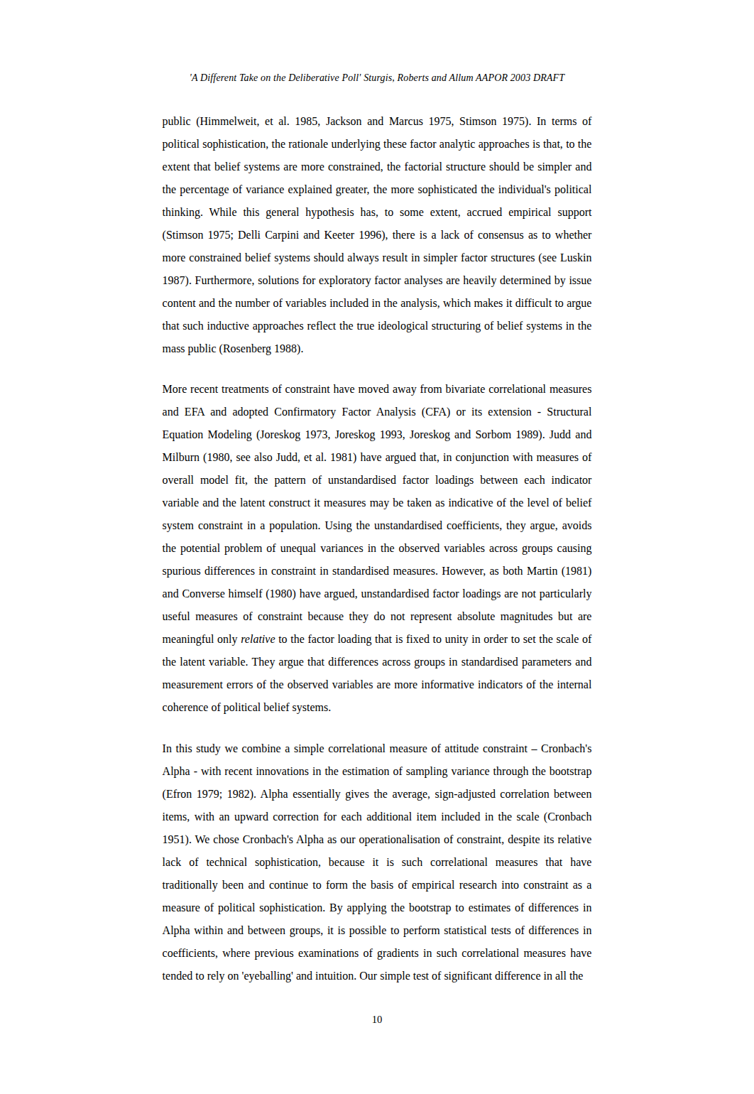'A Different Take on the Deliberative Poll' Sturgis, Roberts and Allum AAPOR 2003 DRAFT
public (Himmelweit, et al. 1985, Jackson and Marcus 1975, Stimson 1975). In terms of political sophistication, the rationale underlying these factor analytic approaches is that, to the extent that belief systems are more constrained, the factorial structure should be simpler and the percentage of variance explained greater, the more sophisticated the individual's political thinking. While this general hypothesis has, to some extent, accrued empirical support (Stimson 1975; Delli Carpini and Keeter 1996), there is a lack of consensus as to whether more constrained belief systems should always result in simpler factor structures (see Luskin 1987). Furthermore, solutions for exploratory factor analyses are heavily determined by issue content and the number of variables included in the analysis, which makes it difficult to argue that such inductive approaches reflect the true ideological structuring of belief systems in the mass public (Rosenberg 1988).
More recent treatments of constraint have moved away from bivariate correlational measures and EFA and adopted Confirmatory Factor Analysis (CFA) or its extension - Structural Equation Modeling (Joreskog 1973, Joreskog 1993, Joreskog and Sorbom 1989). Judd and Milburn (1980, see also Judd, et al. 1981) have argued that, in conjunction with measures of overall model fit, the pattern of unstandardised factor loadings between each indicator variable and the latent construct it measures may be taken as indicative of the level of belief system constraint in a population. Using the unstandardised coefficients, they argue, avoids the potential problem of unequal variances in the observed variables across groups causing spurious differences in constraint in standardised measures. However, as both Martin (1981) and Converse himself (1980) have argued, unstandardised factor loadings are not particularly useful measures of constraint because they do not represent absolute magnitudes but are meaningful only relative to the factor loading that is fixed to unity in order to set the scale of the latent variable. They argue that differences across groups in standardised parameters and measurement errors of the observed variables are more informative indicators of the internal coherence of political belief systems.
In this study we combine a simple correlational measure of attitude constraint – Cronbach's Alpha - with recent innovations in the estimation of sampling variance through the bootstrap (Efron 1979; 1982). Alpha essentially gives the average, sign-adjusted correlation between items, with an upward correction for each additional item included in the scale (Cronbach 1951). We chose Cronbach's Alpha as our operationalisation of constraint, despite its relative lack of technical sophistication, because it is such correlational measures that have traditionally been and continue to form the basis of empirical research into constraint as a measure of political sophistication. By applying the bootstrap to estimates of differences in Alpha within and between groups, it is possible to perform statistical tests of differences in coefficients, where previous examinations of gradients in such correlational measures have tended to rely on 'eyeballing' and intuition. Our simple test of significant difference in all the
10